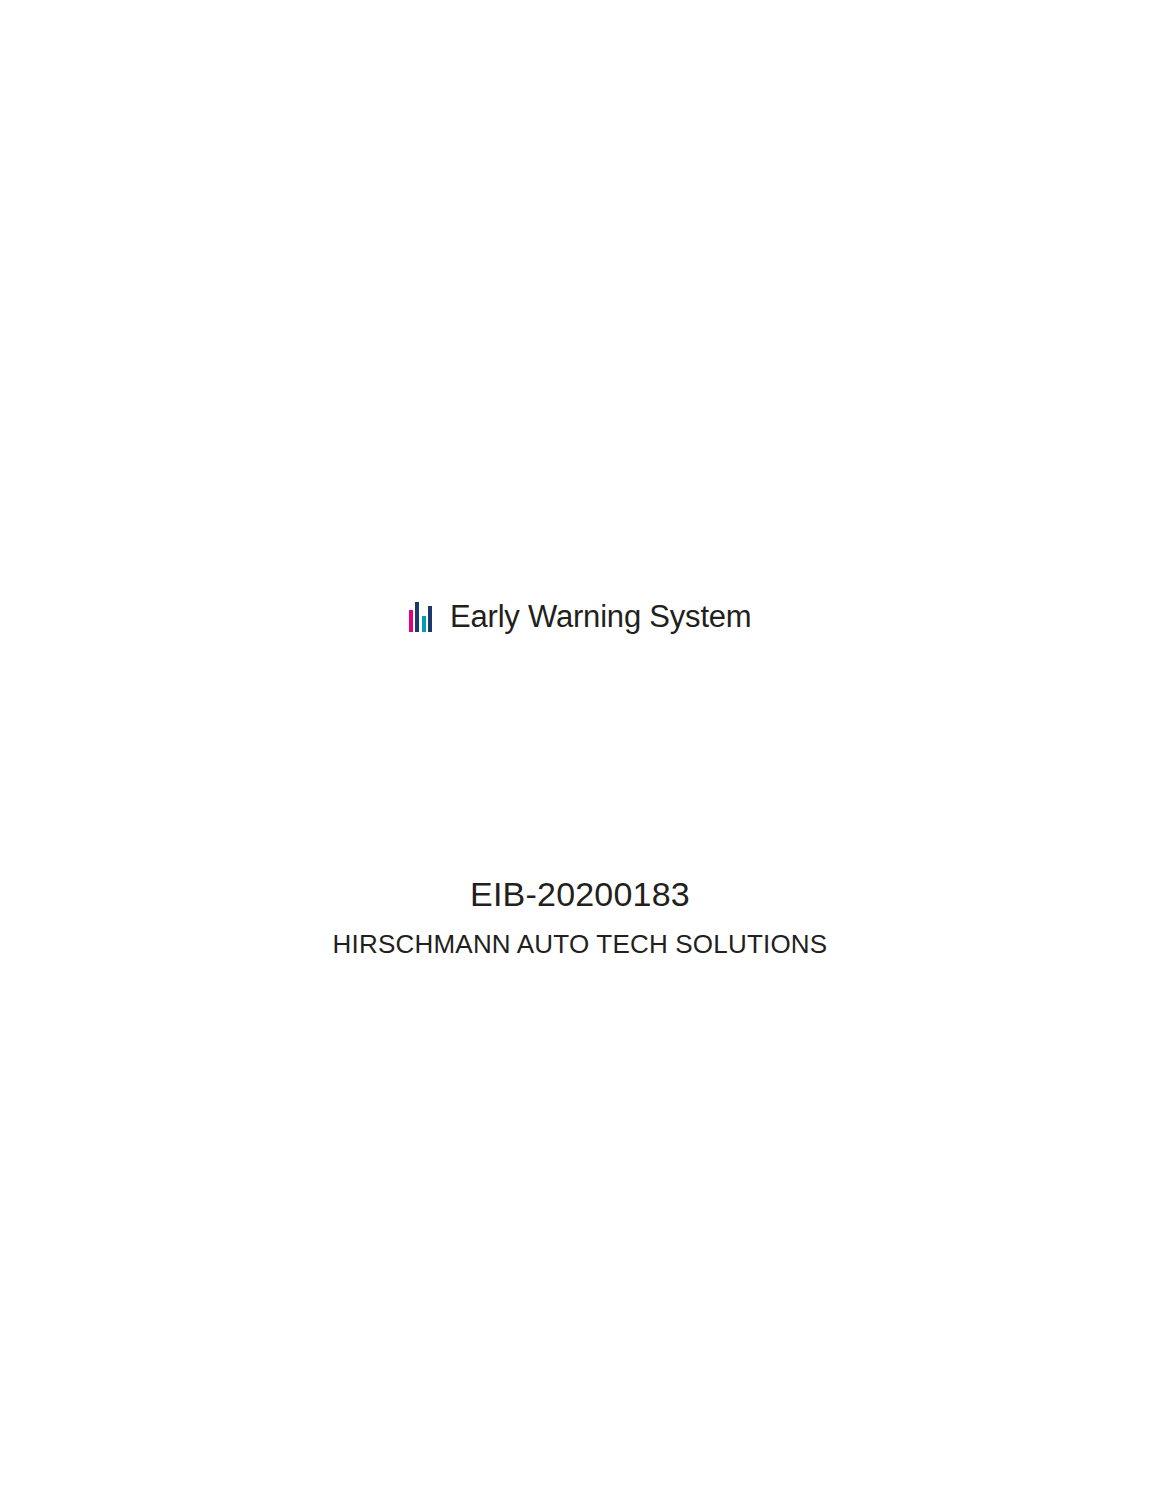Early Warning System
EIB-20200183
HIRSCHMANN AUTO TECH SOLUTIONS